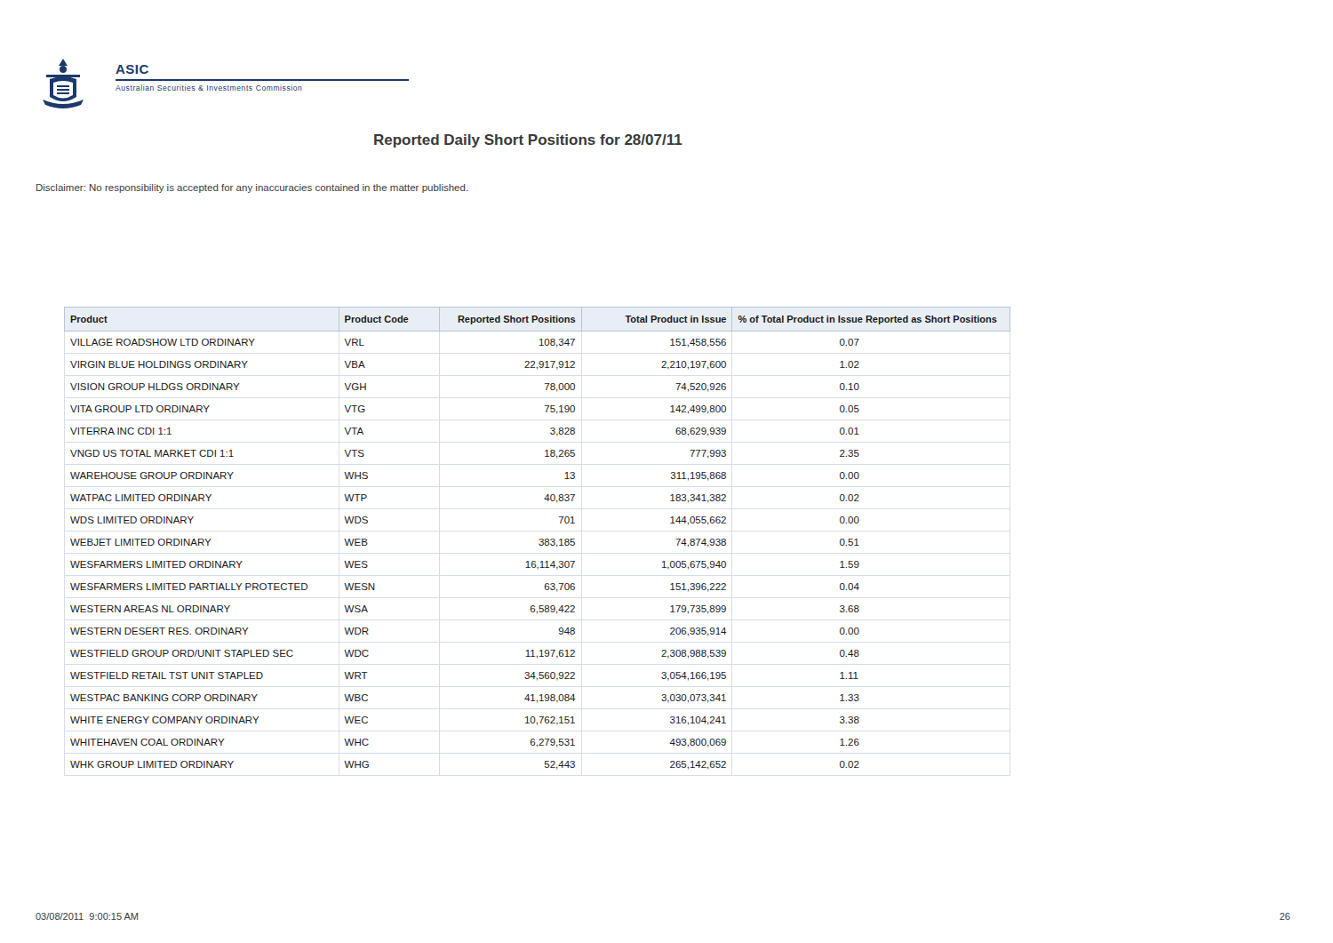ASIC
Australian Securities & Investments Commission
Reported Daily Short Positions for 28/07/11
Disclaimer: No responsibility is accepted for any inaccuracies contained in the matter published.
| Product | Product Code | Reported Short Positions | Total Product in Issue | % of Total Product in Issue Reported as Short Positions |
| --- | --- | --- | --- | --- |
| VILLAGE ROADSHOW LTD ORDINARY | VRL | 108,347 | 151,458,556 | 0.07 |
| VIRGIN BLUE HOLDINGS ORDINARY | VBA | 22,917,912 | 2,210,197,600 | 1.02 |
| VISION GROUP HLDGS ORDINARY | VGH | 78,000 | 74,520,926 | 0.10 |
| VITA GROUP LTD ORDINARY | VTG | 75,190 | 142,499,800 | 0.05 |
| VITERRA INC CDI 1:1 | VTA | 3,828 | 68,629,939 | 0.01 |
| VNGD US TOTAL MARKET CDI 1:1 | VTS | 18,265 | 777,993 | 2.35 |
| WAREHOUSE GROUP ORDINARY | WHS | 13 | 311,195,868 | 0.00 |
| WATPAC LIMITED ORDINARY | WTP | 40,837 | 183,341,382 | 0.02 |
| WDS LIMITED ORDINARY | WDS | 701 | 144,055,662 | 0.00 |
| WEBJET LIMITED ORDINARY | WEB | 383,185 | 74,874,938 | 0.51 |
| WESFARMERS LIMITED ORDINARY | WES | 16,114,307 | 1,005,675,940 | 1.59 |
| WESFARMERS LIMITED PARTIALLY PROTECTED | WESN | 63,706 | 151,396,222 | 0.04 |
| WESTERN AREAS NL ORDINARY | WSA | 6,589,422 | 179,735,899 | 3.68 |
| WESTERN DESERT RES. ORDINARY | WDR | 948 | 206,935,914 | 0.00 |
| WESTFIELD GROUP ORD/UNIT STAPLED SEC | WDC | 11,197,612 | 2,308,988,539 | 0.48 |
| WESTFIELD RETAIL TST UNIT STAPLED | WRT | 34,560,922 | 3,054,166,195 | 1.11 |
| WESTPAC BANKING CORP ORDINARY | WBC | 41,198,084 | 3,030,073,341 | 1.33 |
| WHITE ENERGY COMPANY ORDINARY | WEC | 10,762,151 | 316,104,241 | 3.38 |
| WHITEHAVEN COAL ORDINARY | WHC | 6,279,531 | 493,800,069 | 1.26 |
| WHK GROUP LIMITED ORDINARY | WHG | 52,443 | 265,142,652 | 0.02 |
03/08/2011 9:00:15 AM
26